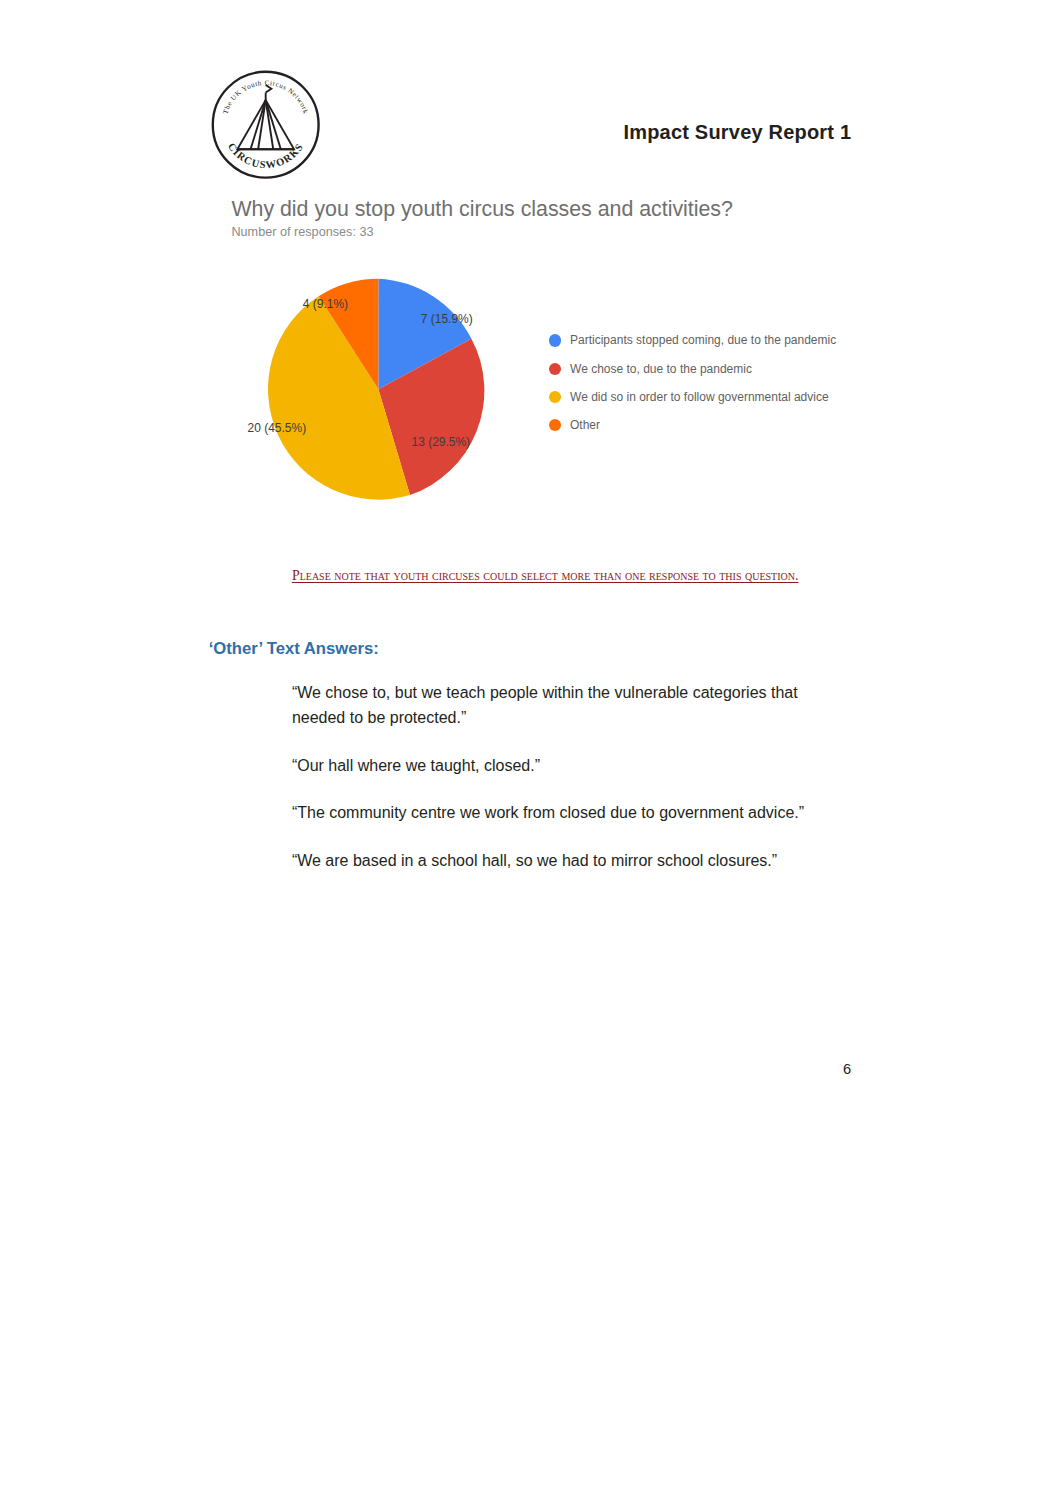The UK Youth Circus Network CIRCUSWORKS
Impact Survey Report 1
Why did you stop youth circus classes and activities?
Number of responses: 33
Pie centered at (160,150), r=120. Slices start at 12 o'clock going clockwise. Blue 15.9% (57.24deg), Red 29.5% (106.2deg), Yellow 45.5% (163.8deg), Orange 9.1% (32.76deg) 7 (15.9%) 13 (29.5%) 20 (45.5%) 4 (9.1%)
Participants stopped coming, due to the pandemic
We chose to, due to the pandemic
We did so in order to follow governmental advice
Other
Please note that youth circuses could select more than one response to this question.
‘Other’ Text Answers:
“We chose to, but we teach people within the vulnerable categories that needed to be protected.”
“Our hall where we taught, closed.”
“The community centre we work from closed due to government advice.”
“We are based in a school hall, so we had to mirror school closures.”
6